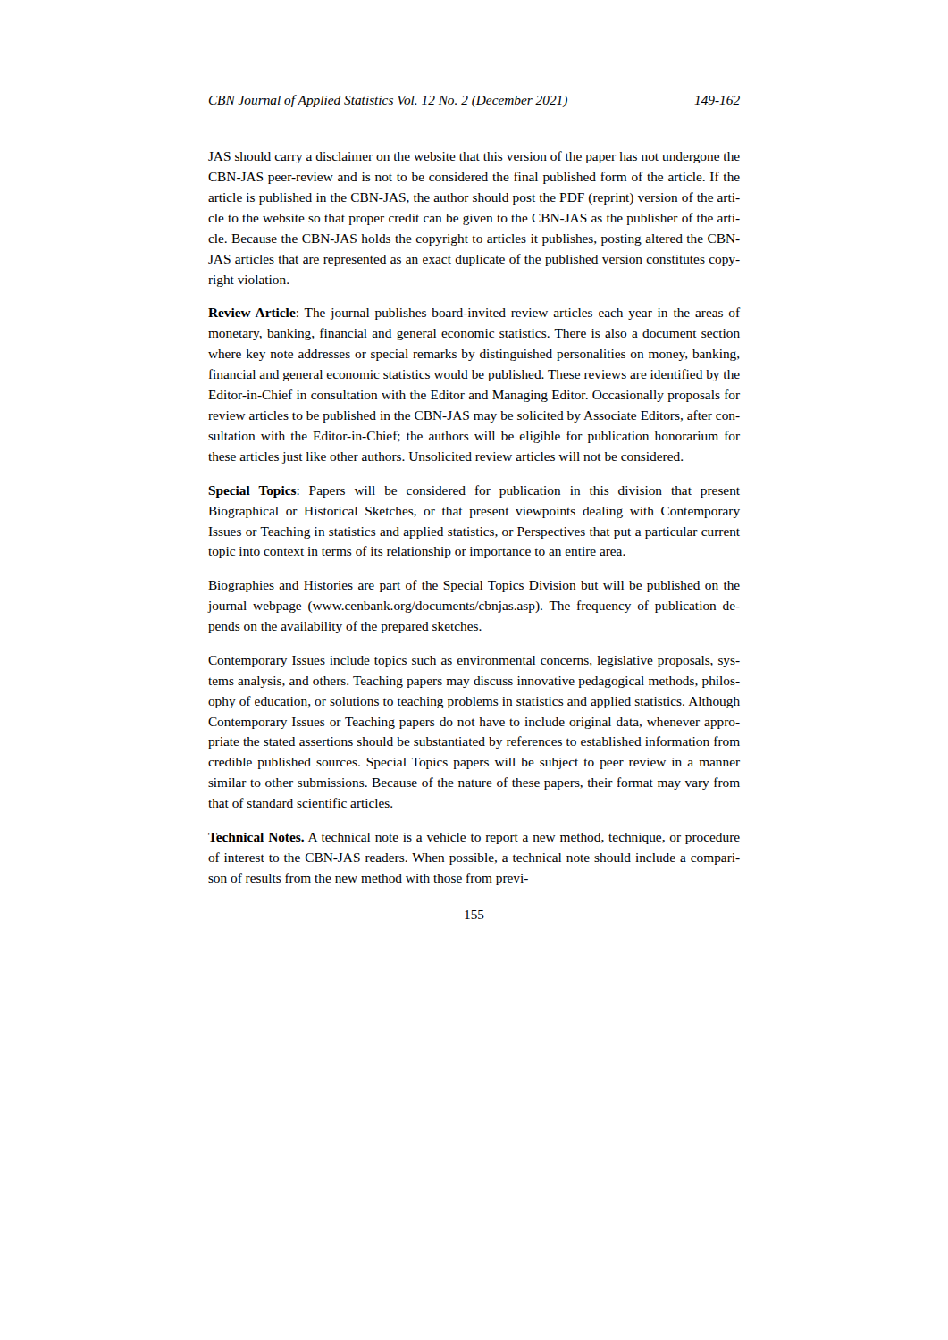CBN Journal of Applied Statistics Vol. 12 No. 2 (December 2021) 149-162
JAS should carry a disclaimer on the website that this version of the paper has not undergone the CBN-JAS peer-review and is not to be considered the final published form of the article. If the article is published in the CBN-JAS, the author should post the PDF (reprint) version of the article to the website so that proper credit can be given to the CBN-JAS as the publisher of the article. Because the CBN-JAS holds the copyright to articles it publishes, posting altered the CBN-JAS articles that are represented as an exact duplicate of the published version constitutes copyright violation.
Review Article: The journal publishes board-invited review articles each year in the areas of monetary, banking, financial and general economic statistics. There is also a document section where key note addresses or special remarks by distinguished personalities on money, banking, financial and general economic statistics would be published. These reviews are identified by the Editor-in-Chief in consultation with the Editor and Managing Editor. Occasionally proposals for review articles to be published in the CBN-JAS may be solicited by Associate Editors, after consultation with the Editor-in-Chief; the authors will be eligible for publication honorarium for these articles just like other authors. Unsolicited review articles will not be considered.
Special Topics: Papers will be considered for publication in this division that present Biographical or Historical Sketches, or that present viewpoints dealing with Contemporary Issues or Teaching in statistics and applied statistics, or Perspectives that put a particular current topic into context in terms of its relationship or importance to an entire area.
Biographies and Histories are part of the Special Topics Division but will be published on the journal webpage (www.cenbank.org/documents/cbnjas.asp). The frequency of publication depends on the availability of the prepared sketches.
Contemporary Issues include topics such as environmental concerns, legislative proposals, systems analysis, and others. Teaching papers may discuss innovative pedagogical methods, philosophy of education, or solutions to teaching problems in statistics and applied statistics. Although Contemporary Issues or Teaching papers do not have to include original data, whenever appropriate the stated assertions should be substantiated by references to established information from credible published sources. Special Topics papers will be subject to peer review in a manner similar to other submissions. Because of the nature of these papers, their format may vary from that of standard scientific articles.
Technical Notes. A technical note is a vehicle to report a new method, technique, or procedure of interest to the CBN-JAS readers. When possible, a technical note should include a comparison of results from the new method with those from previ-
155